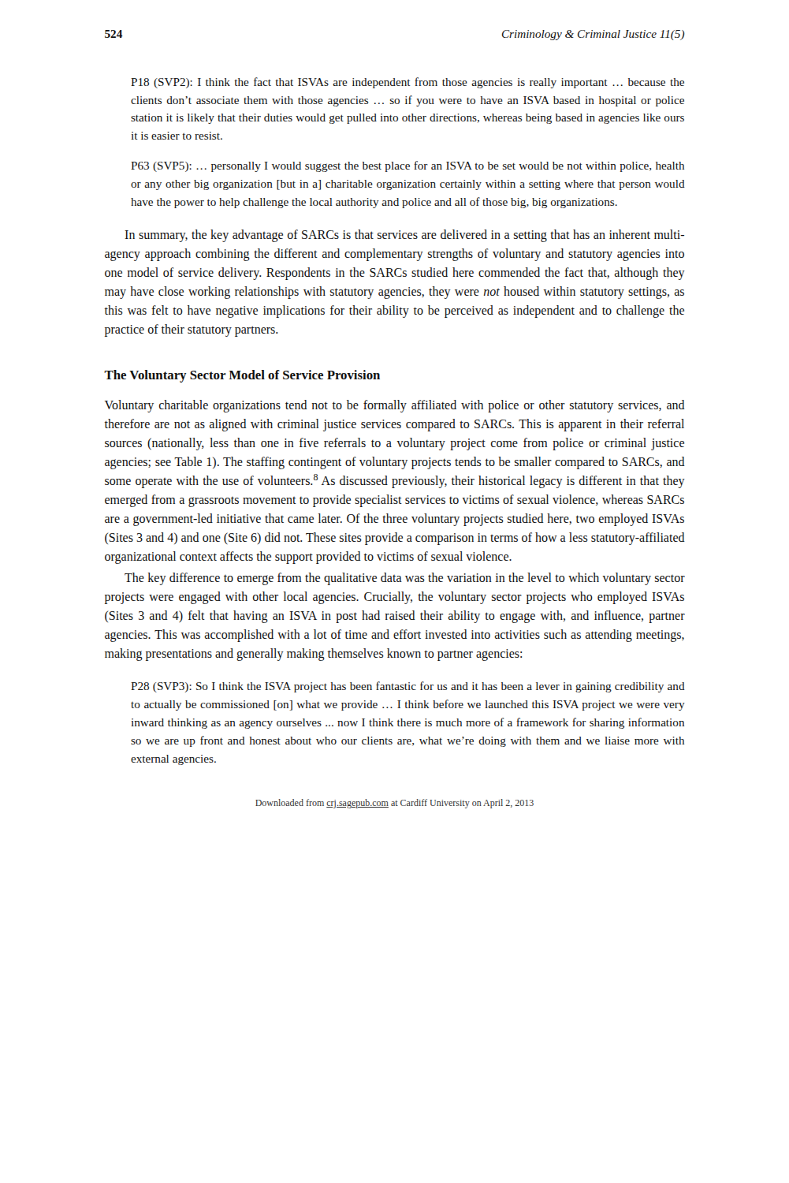524 Criminology & Criminal Justice 11(5)
P18 (SVP2): I think the fact that ISVAs are independent from those agencies is really important … because the clients don’t associate them with those agencies … so if you were to have an ISVA based in hospital or police station it is likely that their duties would get pulled into other directions, whereas being based in agencies like ours it is easier to resist.
P63 (SVP5): … personally I would suggest the best place for an ISVA to be set would be not within police, health or any other big organization [but in a] charitable organization certainly within a setting where that person would have the power to help challenge the local authority and police and all of those big, big organizations.
In summary, the key advantage of SARCs is that services are delivered in a setting that has an inherent multi-agency approach combining the different and complementary strengths of voluntary and statutory agencies into one model of service delivery. Respondents in the SARCs studied here commended the fact that, although they may have close working relationships with statutory agencies, they were not housed within statutory settings, as this was felt to have negative implications for their ability to be perceived as independent and to challenge the practice of their statutory partners.
The Voluntary Sector Model of Service Provision
Voluntary charitable organizations tend not to be formally affiliated with police or other statutory services, and therefore are not as aligned with criminal justice services compared to SARCs. This is apparent in their referral sources (nationally, less than one in five referrals to a voluntary project come from police or criminal justice agencies; see Table 1). The staffing contingent of voluntary projects tends to be smaller compared to SARCs, and some operate with the use of volunteers.8 As discussed previously, their historical legacy is different in that they emerged from a grassroots movement to provide specialist services to victims of sexual violence, whereas SARCs are a government-led initiative that came later. Of the three voluntary projects studied here, two employed ISVAs (Sites 3 and 4) and one (Site 6) did not. These sites provide a comparison in terms of how a less statutory-affiliated organizational context affects the support provided to victims of sexual violence.
The key difference to emerge from the qualitative data was the variation in the level to which voluntary sector projects were engaged with other local agencies. Crucially, the voluntary sector projects who employed ISVAs (Sites 3 and 4) felt that having an ISVA in post had raised their ability to engage with, and influence, partner agencies. This was accomplished with a lot of time and effort invested into activities such as attending meetings, making presentations and generally making themselves known to partner agencies:
P28 (SVP3): So I think the ISVA project has been fantastic for us and it has been a lever in gaining credibility and to actually be commissioned [on] what we provide … I think before we launched this ISVA project we were very inward thinking as an agency ourselves ... now I think there is much more of a framework for sharing information so we are up front and honest about who our clients are, what we’re doing with them and we liaise more with external agencies.
Downloaded from crj.sagepub.com at Cardiff University on April 2, 2013